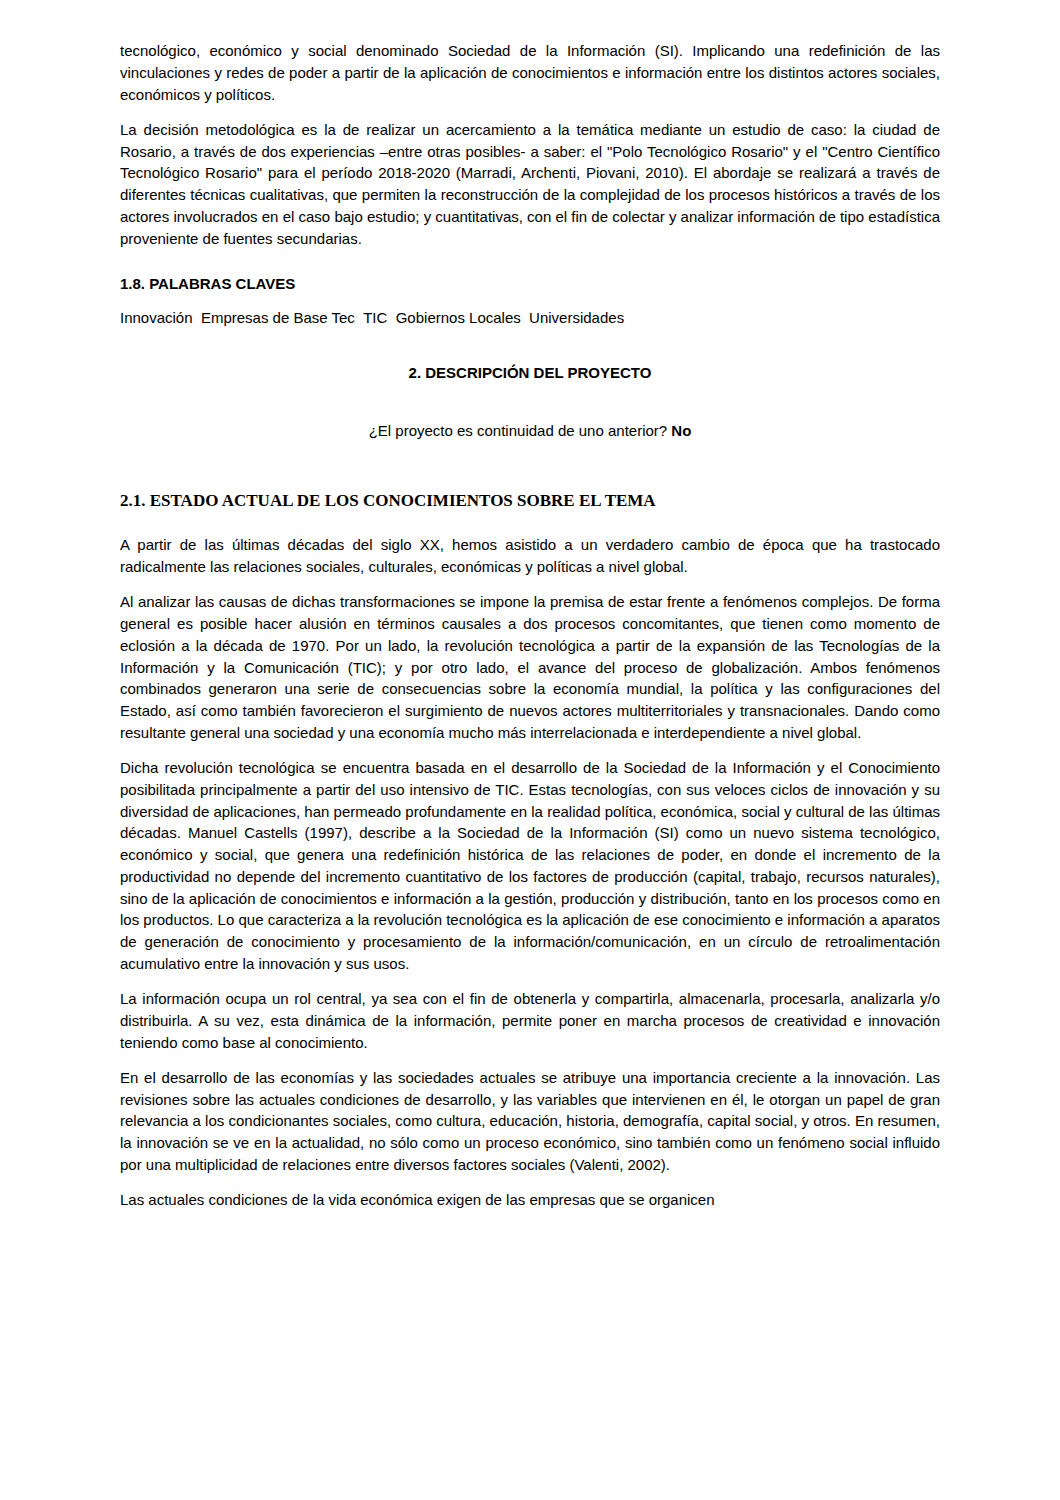tecnológico, económico y social denominado Sociedad de la Información (SI). Implicando una redefinición de las vinculaciones y redes de poder a partir de la aplicación de conocimientos e información entre los distintos actores sociales, económicos y políticos.
La decisión metodológica es la de realizar un acercamiento a la temática mediante un estudio de caso: la ciudad de Rosario, a través de dos experiencias –entre otras posibles- a saber: el "Polo Tecnológico Rosario" y el "Centro Científico Tecnológico Rosario" para el período 2018-2020 (Marradi, Archenti, Piovani, 2010). El abordaje se realizará a través de diferentes técnicas cualitativas, que permiten la reconstrucción de la complejidad de los procesos históricos a través de los actores involucrados en el caso bajo estudio; y cuantitativas, con el fin de colectar y analizar información de tipo estadística proveniente de fuentes secundarias.
1.8. PALABRAS CLAVES
Innovación Empresas de Base Tec TIC Gobiernos Locales Universidades
2. DESCRIPCIÓN DEL PROYECTO
¿El proyecto es continuidad de uno anterior? No
2.1. ESTADO ACTUAL DE LOS CONOCIMIENTOS SOBRE EL TEMA
A partir de las últimas décadas del siglo XX, hemos asistido a un verdadero cambio de época que ha trastocado radicalmente las relaciones sociales, culturales, económicas y políticas a nivel global.
Al analizar las causas de dichas transformaciones se impone la premisa de estar frente a fenómenos complejos. De forma general es posible hacer alusión en términos causales a dos procesos concomitantes, que tienen como momento de eclosión a la década de 1970. Por un lado, la revolución tecnológica a partir de la expansión de las Tecnologías de la Información y la Comunicación (TIC); y por otro lado, el avance del proceso de globalización. Ambos fenómenos combinados generaron una serie de consecuencias sobre la economía mundial, la política y las configuraciones del Estado, así como también favorecieron el surgimiento de nuevos actores multiterritoriales y transnacionales. Dando como resultante general una sociedad y una economía mucho más interrelacionada e interdependiente a nivel global.
Dicha revolución tecnológica se encuentra basada en el desarrollo de la Sociedad de la Información y el Conocimiento posibilitada principalmente a partir del uso intensivo de TIC. Estas tecnologías, con sus veloces ciclos de innovación y su diversidad de aplicaciones, han permeado profundamente en la realidad política, económica, social y cultural de las últimas décadas. Manuel Castells (1997), describe a la Sociedad de la Información (SI) como un nuevo sistema tecnológico, económico y social, que genera una redefinición histórica de las relaciones de poder, en donde el incremento de la productividad no depende del incremento cuantitativo de los factores de producción (capital, trabajo, recursos naturales), sino de la aplicación de conocimientos e información a la gestión, producción y distribución, tanto en los procesos como en los productos. Lo que caracteriza a la revolución tecnológica es la aplicación de ese conocimiento e información a aparatos de generación de conocimiento y procesamiento de la información/comunicación, en un círculo de retroalimentación acumulativo entre la innovación y sus usos.
La información ocupa un rol central, ya sea con el fin de obtenerla y compartirla, almacenarla, procesarla, analizarla y/o distribuirla. A su vez, esta dinámica de la información, permite poner en marcha procesos de creatividad e innovación teniendo como base al conocimiento.
En el desarrollo de las economías y las sociedades actuales se atribuye una importancia creciente a la innovación. Las revisiones sobre las actuales condiciones de desarrollo, y las variables que intervienen en él, le otorgan un papel de gran relevancia a los condicionantes sociales, como cultura, educación, historia, demografía, capital social, y otros. En resumen, la innovación se ve en la actualidad, no sólo como un proceso económico, sino también como un fenómeno social influido por una multiplicidad de relaciones entre diversos factores sociales (Valenti, 2002).
Las actuales condiciones de la vida económica exigen de las empresas que se organicen